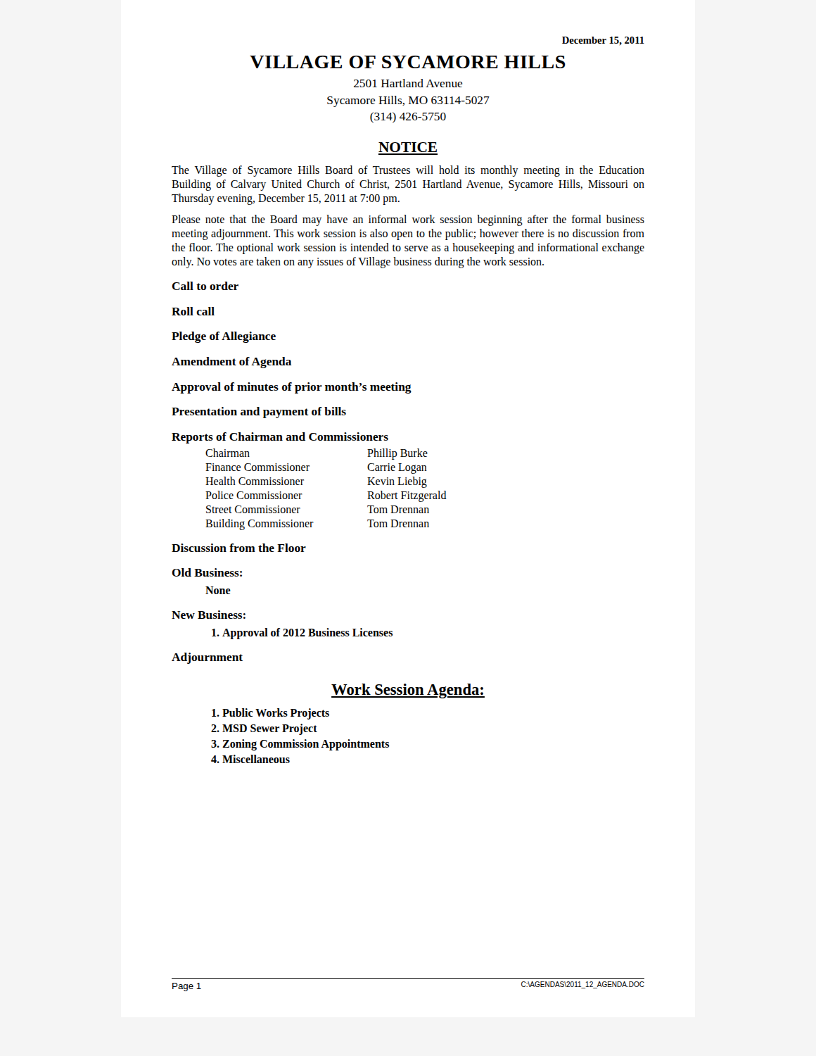December 15, 2011
VILLAGE OF SYCAMORE HILLS
2501 Hartland Avenue
Sycamore Hills, MO 63114-5027
(314) 426-5750
NOTICE
The Village of Sycamore Hills Board of Trustees will hold its monthly meeting in the Education Building of Calvary United Church of Christ, 2501 Hartland Avenue, Sycamore Hills, Missouri on Thursday evening, December 15, 2011 at 7:00 pm.
Please note that the Board may have an informal work session beginning after the formal business meeting adjournment. This work session is also open to the public; however there is no discussion from the floor. The optional work session is intended to serve as a housekeeping and informational exchange only. No votes are taken on any issues of Village business during the work session.
Call to order
Roll call
Pledge of Allegiance
Amendment of Agenda
Approval of minutes of prior month’s meeting
Presentation and payment of bills
Reports of Chairman and Commissioners
| Chairman | Phillip Burke |
| Finance Commissioner | Carrie Logan |
| Health Commissioner | Kevin Liebig |
| Police Commissioner | Robert Fitzgerald |
| Street Commissioner | Tom Drennan |
| Building Commissioner | Tom Drennan |
Discussion from the Floor
Old Business:
None
New Business:
Approval of 2012 Business Licenses
Adjournment
Work Session Agenda:
Public Works Projects
MSD Sewer Project
Zoning Commission Appointments
Miscellaneous
Page 1
C:\AGENDAS\2011_12_AGENDA.DOC